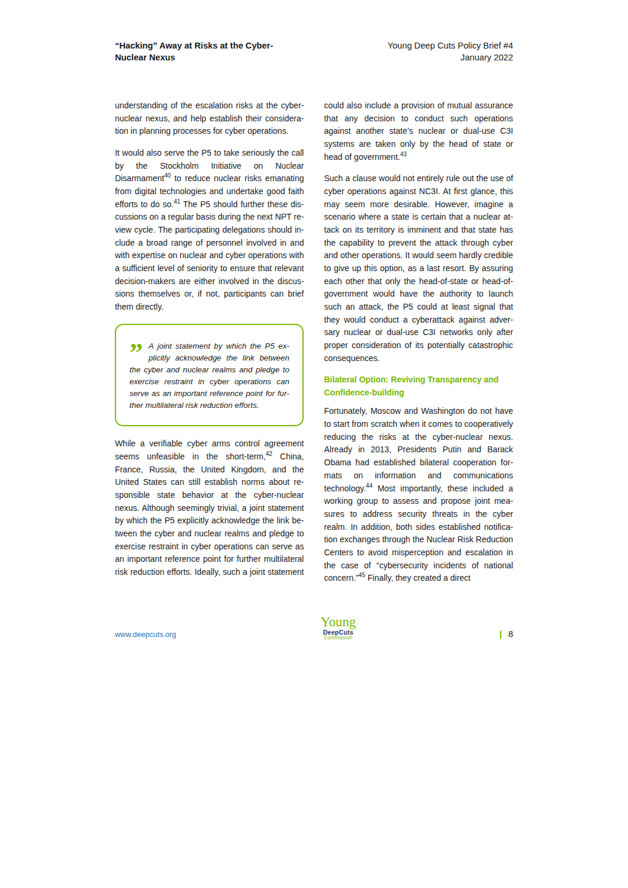“Hacking” Away at Risks at the Cyber-Nuclear Nexus
Young Deep Cuts Policy Brief #4
January 2022
understanding of the escalation risks at the cyber-nuclear nexus, and help establish their consideration in planning processes for cyber operations.
It would also serve the P5 to take seriously the call by the Stockholm Initiative on Nuclear Disarmament40 to reduce nuclear risks emanating from digital technologies and undertake good faith efforts to do so.41 The P5 should further these discussions on a regular basis during the next NPT review cycle. The participating delegations should include a broad range of personnel involved in and with expertise on nuclear and cyber operations with a sufficient level of seniority to ensure that relevant decision-makers are either involved in the discussions themselves or, if not, participants can brief them directly.
”
A joint statement by which the P5 explicitly acknowledge the link between the cyber and nuclear realms and pledge to exercise restraint in cyber operations can serve as an important reference point for further multilateral risk reduction efforts.
While a verifiable cyber arms control agreement seems unfeasible in the short-term,42 China, France, Russia, the United Kingdom, and the United States can still establish norms about responsible state behavior at the cyber-nuclear nexus. Although seemingly trivial, a joint statement by which the P5 explicitly acknowledge the link between the cyber and nuclear realms and pledge to exercise restraint in cyber operations can serve as an important reference point for further multilateral risk reduction efforts. Ideally, such a joint statement could also include a provision of mutual assurance that any decision to conduct such operations against another state’s nuclear or dual-use C3I systems are taken only by the head of state or head of government.43
Such a clause would not entirely rule out the use of cyber operations against NC3I. At first glance, this may seem more desirable. However, imagine a scenario where a state is certain that a nuclear attack on its territory is imminent and that state has the capability to prevent the attack through cyber and other operations. It would seem hardly credible to give up this option, as a last resort. By assuring each other that only the head-of-state or head-of-government would have the authority to launch such an attack, the P5 could at least signal that they would conduct a cyberattack against adversary nuclear or dual-use C3I networks only after proper consideration of its potentially catastrophic consequences.
Bilateral Option: Reviving Transparency and Confidence-building
Fortunately, Moscow and Washington do not have to start from scratch when it comes to cooperatively reducing the risks at the cyber-nuclear nexus. Already in 2013, Presidents Putin and Barack Obama had established bilateral cooperation formats on information and communications technology.44 Most importantly, these included a working group to assess and propose joint measures to address security threats in the cyber realm. In addition, both sides established notification exchanges through the Nuclear Risk Reduction Centers to avoid misperception and escalation in the case of “cybersecurity incidents of national concern.”45 Finally, they created a direct
www.deepcuts.org
Young DeepCuts Commission
8